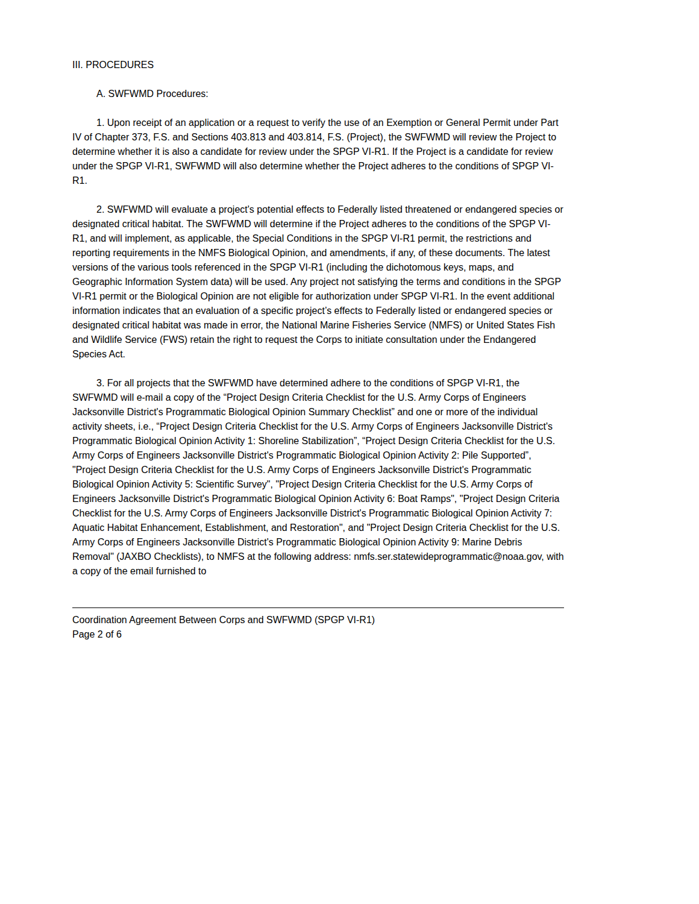III. PROCEDURES
A. SWFWMD Procedures:
1. Upon receipt of an application or a request to verify the use of an Exemption or General Permit under Part IV of Chapter 373, F.S. and Sections 403.813 and 403.814, F.S. (Project), the SWFWMD will review the Project to determine whether it is also a candidate for review under the SPGP VI-R1. If the Project is a candidate for review under the SPGP VI-R1, SWFWMD will also determine whether the Project adheres to the conditions of SPGP VI-R1.
2. SWFWMD will evaluate a project's potential effects to Federally listed threatened or endangered species or designated critical habitat. The SWFWMD will determine if the Project adheres to the conditions of the SPGP VI-R1, and will implement, as applicable, the Special Conditions in the SPGP VI-R1 permit, the restrictions and reporting requirements in the NMFS Biological Opinion, and amendments, if any, of these documents. The latest versions of the various tools referenced in the SPGP VI-R1 (including the dichotomous keys, maps, and Geographic Information System data) will be used. Any project not satisfying the terms and conditions in the SPGP VI-R1 permit or the Biological Opinion are not eligible for authorization under SPGP VI-R1. In the event additional information indicates that an evaluation of a specific project’s effects to Federally listed or endangered species or designated critical habitat was made in error, the National Marine Fisheries Service (NMFS) or United States Fish and Wildlife Service (FWS) retain the right to request the Corps to initiate consultation under the Endangered Species Act.
3. For all projects that the SWFWMD have determined adhere to the conditions of SPGP VI-R1, the SWFWMD will e-mail a copy of the “Project Design Criteria Checklist for the U.S. Army Corps of Engineers Jacksonville District's Programmatic Biological Opinion Summary Checklist” and one or more of the individual activity sheets, i.e., “Project Design Criteria Checklist for the U.S. Army Corps of Engineers Jacksonville District's Programmatic Biological Opinion Activity 1: Shoreline Stabilization”, “Project Design Criteria Checklist for the U.S. Army Corps of Engineers Jacksonville District's Programmatic Biological Opinion Activity 2: Pile Supported”, "Project Design Criteria Checklist for the U.S. Army Corps of Engineers Jacksonville District's Programmatic Biological Opinion Activity 5: Scientific Survey", "Project Design Criteria Checklist for the U.S. Army Corps of Engineers Jacksonville District's Programmatic Biological Opinion Activity 6: Boat Ramps", "Project Design Criteria Checklist for the U.S. Army Corps of Engineers Jacksonville District's Programmatic Biological Opinion Activity 7: Aquatic Habitat Enhancement, Establishment, and Restoration", and "Project Design Criteria Checklist for the U.S. Army Corps of Engineers Jacksonville District's Programmatic Biological Opinion Activity 9: Marine Debris Removal" (JAXBO Checklists), to NMFS at the following address: nmfs.ser.statewideprogrammatic@noaa.gov, with a copy of the email furnished to
Coordination Agreement Between Corps and SWFWMD (SPGP VI-R1)
Page 2 of 6